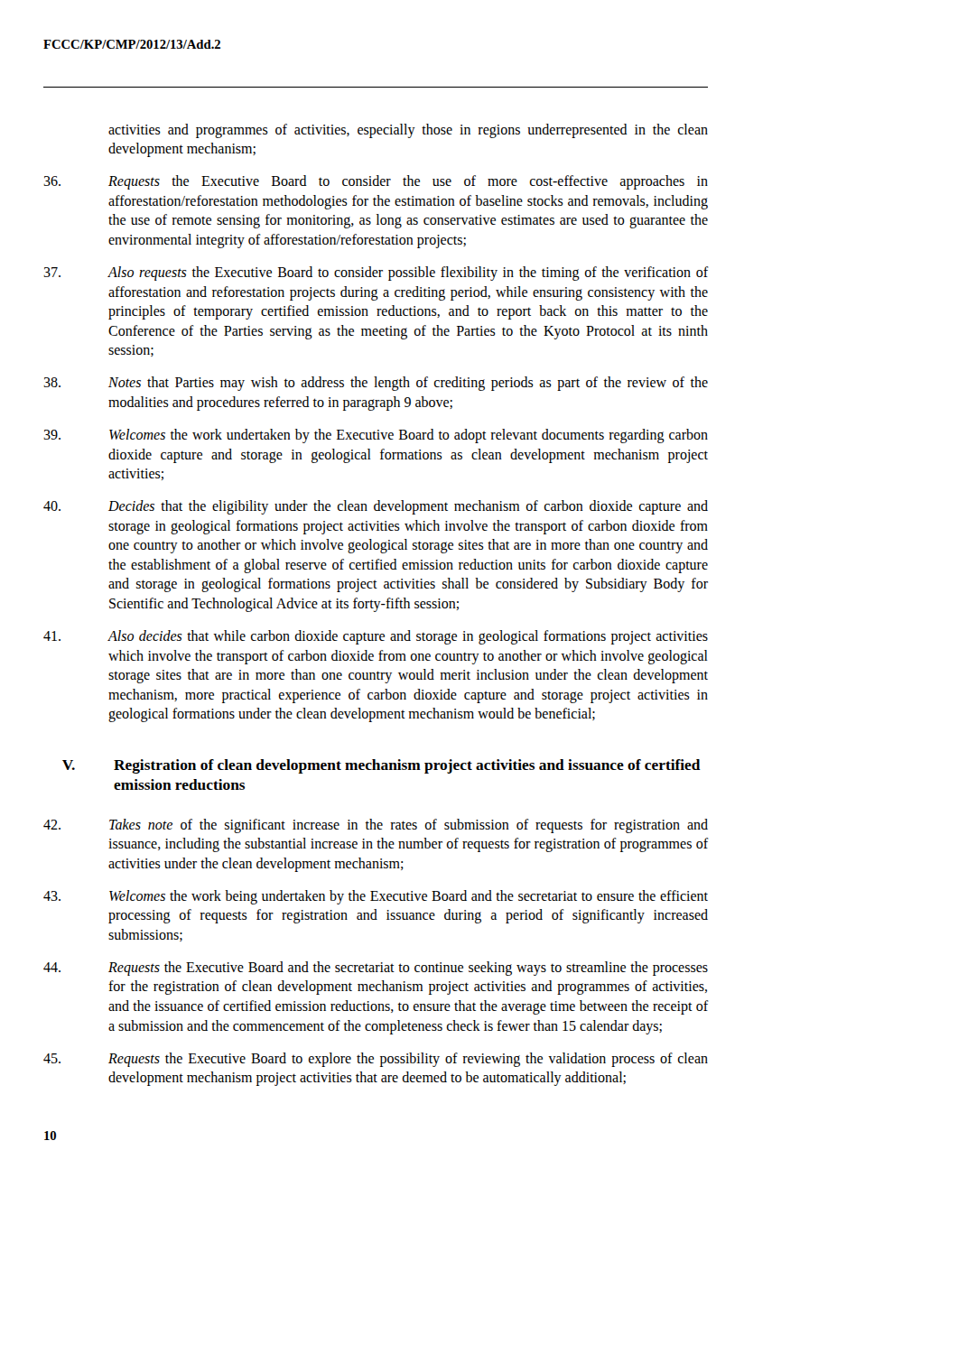FCCC/KP/CMP/2012/13/Add.2
activities and programmes of activities, especially those in regions underrepresented in the clean development mechanism;
36. Requests the Executive Board to consider the use of more cost-effective approaches in afforestation/reforestation methodologies for the estimation of baseline stocks and removals, including the use of remote sensing for monitoring, as long as conservative estimates are used to guarantee the environmental integrity of afforestation/reforestation projects;
37. Also requests the Executive Board to consider possible flexibility in the timing of the verification of afforestation and reforestation projects during a crediting period, while ensuring consistency with the principles of temporary certified emission reductions, and to report back on this matter to the Conference of the Parties serving as the meeting of the Parties to the Kyoto Protocol at its ninth session;
38. Notes that Parties may wish to address the length of crediting periods as part of the review of the modalities and procedures referred to in paragraph 9 above;
39. Welcomes the work undertaken by the Executive Board to adopt relevant documents regarding carbon dioxide capture and storage in geological formations as clean development mechanism project activities;
40. Decides that the eligibility under the clean development mechanism of carbon dioxide capture and storage in geological formations project activities which involve the transport of carbon dioxide from one country to another or which involve geological storage sites that are in more than one country and the establishment of a global reserve of certified emission reduction units for carbon dioxide capture and storage in geological formations project activities shall be considered by Subsidiary Body for Scientific and Technological Advice at its forty-fifth session;
41. Also decides that while carbon dioxide capture and storage in geological formations project activities which involve the transport of carbon dioxide from one country to another or which involve geological storage sites that are in more than one country would merit inclusion under the clean development mechanism, more practical experience of carbon dioxide capture and storage project activities in geological formations under the clean development mechanism would be beneficial;
V. Registration of clean development mechanism project activities and issuance of certified emission reductions
42. Takes note of the significant increase in the rates of submission of requests for registration and issuance, including the substantial increase in the number of requests for registration of programmes of activities under the clean development mechanism;
43. Welcomes the work being undertaken by the Executive Board and the secretariat to ensure the efficient processing of requests for registration and issuance during a period of significantly increased submissions;
44. Requests the Executive Board and the secretariat to continue seeking ways to streamline the processes for the registration of clean development mechanism project activities and programmes of activities, and the issuance of certified emission reductions, to ensure that the average time between the receipt of a submission and the commencement of the completeness check is fewer than 15 calendar days;
45. Requests the Executive Board to explore the possibility of reviewing the validation process of clean development mechanism project activities that are deemed to be automatically additional;
10